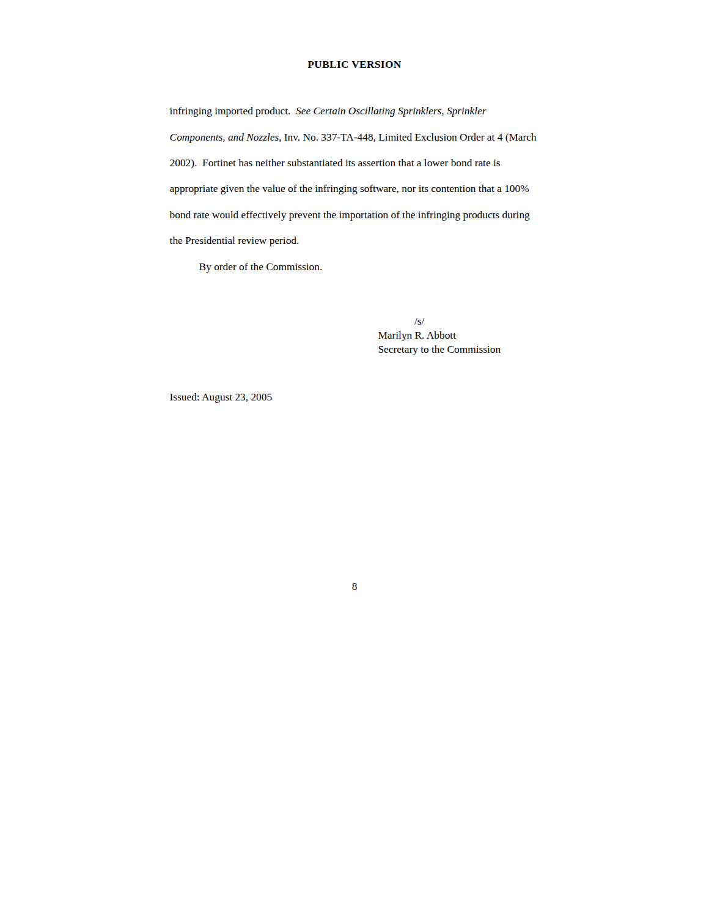PUBLIC VERSION
infringing imported product. See Certain Oscillating Sprinklers, Sprinkler Components, and Nozzles, Inv. No. 337-TA-448, Limited Exclusion Order at 4 (March 2002). Fortinet has neither substantiated its assertion that a lower bond rate is appropriate given the value of the infringing software, nor its contention that a 100% bond rate would effectively prevent the importation of the infringing products during the Presidential review period.
By order of the Commission.
/s/
Marilyn R. Abbott
Secretary to the Commission
Issued: August 23, 2005
8